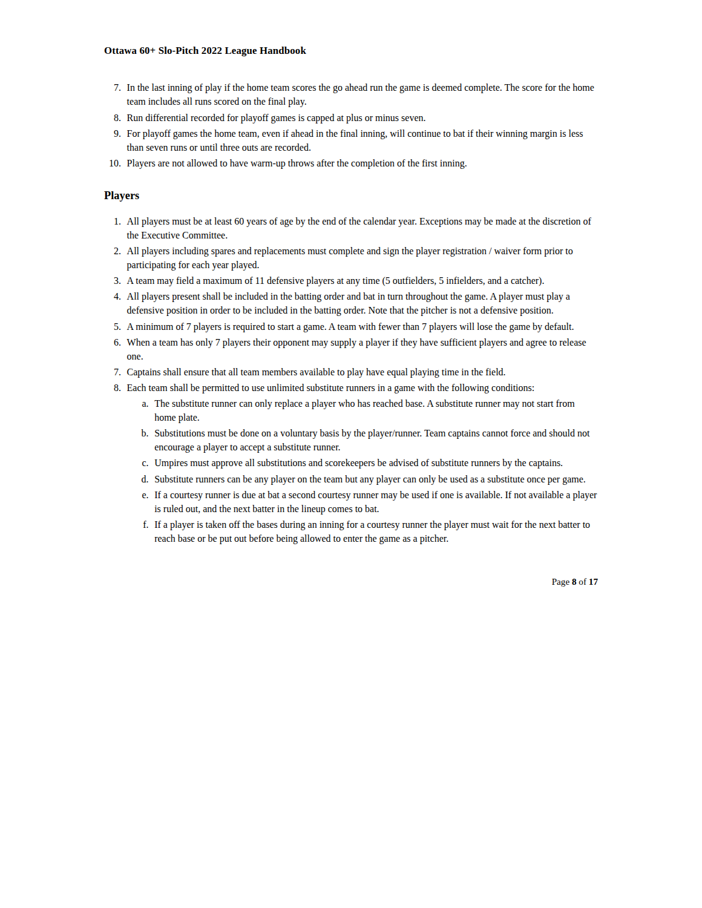Ottawa 60+ Slo-Pitch 2022 League Handbook
In the last inning of play if the home team scores the go ahead run the game is deemed complete. The score for the home team includes all runs scored on the final play.
Run differential recorded for playoff games is capped at plus or minus seven.
For playoff games the home team, even if ahead in the final inning, will continue to bat if their winning margin is less than seven runs or until three outs are recorded.
Players are not allowed to have warm-up throws after the completion of the first inning.
Players
All players must be at least 60 years of age by the end of the calendar year. Exceptions may be made at the discretion of the Executive Committee.
All players including spares and replacements must complete and sign the player registration / waiver form prior to participating for each year played.
A team may field a maximum of 11 defensive players at any time (5 outfielders, 5 infielders, and a catcher).
All players present shall be included in the batting order and bat in turn throughout the game. A player must play a defensive position in order to be included in the batting order. Note that the pitcher is not a defensive position.
A minimum of 7 players is required to start a game. A team with fewer than 7 players will lose the game by default.
When a team has only 7 players their opponent may supply a player if they have sufficient players and agree to release one.
Captains shall ensure that all team members available to play have equal playing time in the field.
Each team shall be permitted to use unlimited substitute runners in a game with the following conditions:
The substitute runner can only replace a player who has reached base. A substitute runner may not start from home plate.
Substitutions must be done on a voluntary basis by the player/runner. Team captains cannot force and should not encourage a player to accept a substitute runner.
Umpires must approve all substitutions and scorekeepers be advised of substitute runners by the captains.
Substitute runners can be any player on the team but any player can only be used as a substitute once per game.
If a courtesy runner is due at bat a second courtesy runner may be used if one is available. If not available a player is ruled out, and the next batter in the lineup comes to bat.
If a player is taken off the bases during an inning for a courtesy runner the player must wait for the next batter to reach base or be put out before being allowed to enter the game as a pitcher.
Page 8 of 17